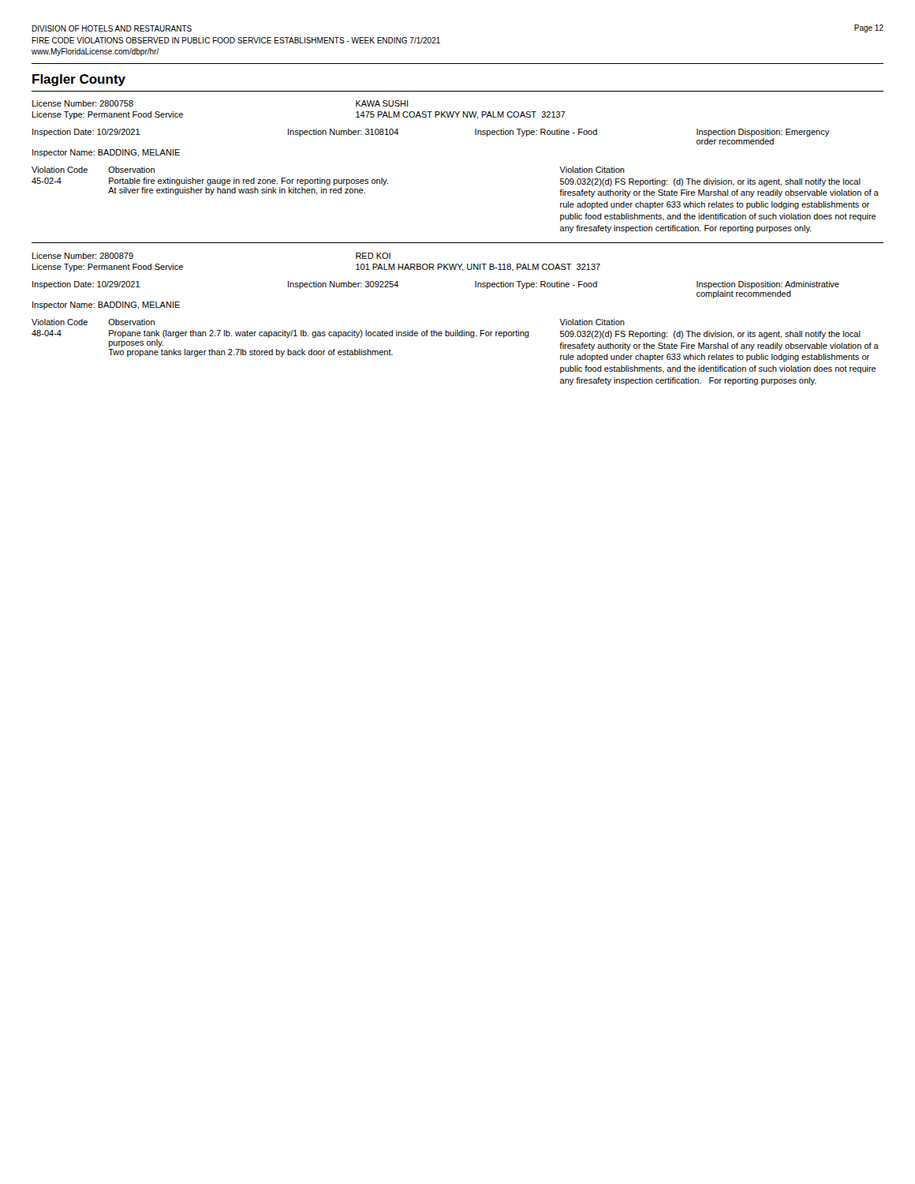DIVISION OF HOTELS AND RESTAURANTS
FIRE CODE VIOLATIONS OBSERVED IN PUBLIC FOOD SERVICE ESTABLISHMENTS - WEEK ENDING 7/1/2021
www.MyFloridaLicense.com/dbpr/hr/
Page 12
Flagler County
| License Number: 2800758 | KAWA SUSHI |
| License Type: Permanent Food Service | 1475 PALM COAST PKWY NW, PALM COAST 32137 |
| Inspection Date: 10/29/2021 | Inspection Number: 3108104 | Inspection Type: Routine - Food | Inspection Disposition: Emergency order recommended |
| Inspector Name: BADDING, MELANIE | |
| Violation Code | Observation | Violation Citation |
| 45-02-4 | Portable fire extinguisher gauge in red zone. For reporting purposes only. At silver fire extinguisher by hand wash sink in kitchen, in red zone. | 509.032(2)(d) FS Reporting: (d) The division, or its agent, shall notify the local firesafety authority or the State Fire Marshal of any readily observable violation of a rule adopted under chapter 633 which relates to public lodging establishments or public food establishments, and the identification of such violation does not require any firesafety inspection certification. For reporting purposes only. |
| License Number: 2800879 | RED KOI |
| License Type: Permanent Food Service | 101 PALM HARBOR PKWY, UNIT B-118, PALM COAST 32137 |
| Inspection Date: 10/29/2021 | Inspection Number: 3092254 | Inspection Type: Routine - Food | Inspection Disposition: Administrative complaint recommended |
| Inspector Name: BADDING, MELANIE | |
| Violation Code | Observation | Violation Citation |
| 48-04-4 | Propane tank (larger than 2.7 lb. water capacity/1 lb. gas capacity) located inside of the building. For reporting purposes only. Two propane tanks larger than 2.7lb stored by back door of establishment. | 509.032(2)(d) FS Reporting: (d) The division, or its agent, shall notify the local firesafety authority or the State Fire Marshal of any readily observable violation of a rule adopted under chapter 633 which relates to public lodging establishments or public food establishments, and the identification of such violation does not require any firesafety inspection certification. For reporting purposes only. |